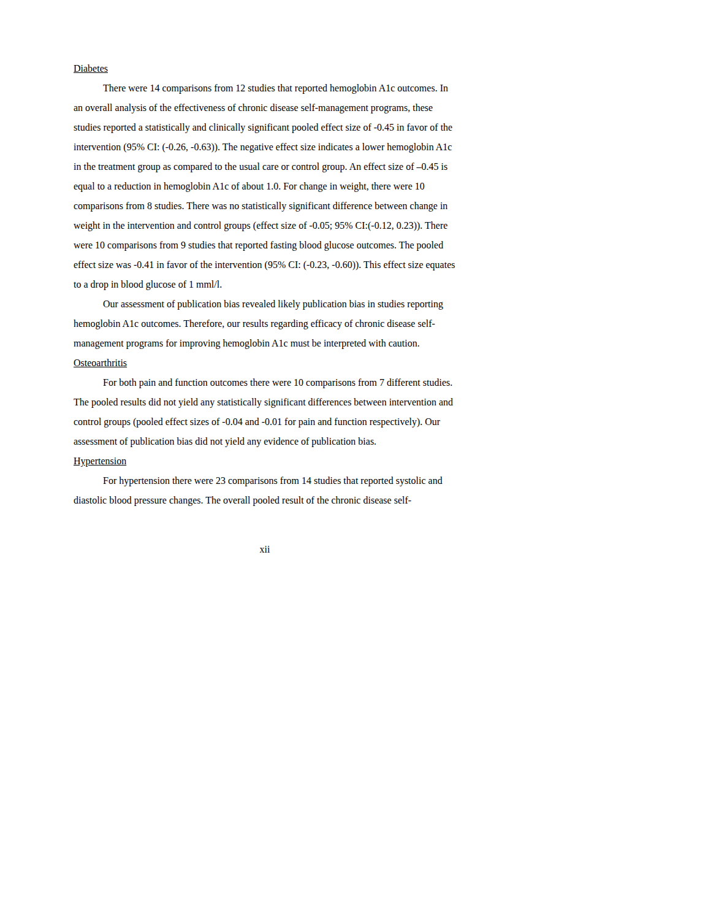Diabetes
There were 14 comparisons from 12 studies that reported hemoglobin A1c outcomes. In an overall analysis of the effectiveness of chronic disease self-management programs, these studies reported a statistically and clinically significant pooled effect size of -0.45 in favor of the intervention (95% CI: (-0.26, -0.63)). The negative effect size indicates a lower hemoglobin A1c in the treatment group as compared to the usual care or control group. An effect size of –0.45 is equal to a reduction in hemoglobin A1c of about 1.0. For change in weight, there were 10 comparisons from 8 studies. There was no statistically significant difference between change in weight in the intervention and control groups (effect size of -0.05; 95% CI:(-0.12, 0.23)). There were 10 comparisons from 9 studies that reported fasting blood glucose outcomes. The pooled effect size was -0.41 in favor of the intervention (95% CI: (-0.23, -0.60)). This effect size equates to a drop in blood glucose of 1 mml/l.
Our assessment of publication bias revealed likely publication bias in studies reporting hemoglobin A1c outcomes. Therefore, our results regarding efficacy of chronic disease self-management programs for improving hemoglobin A1c must be interpreted with caution.
Osteoarthritis
For both pain and function outcomes there were 10 comparisons from 7 different studies. The pooled results did not yield any statistically significant differences between intervention and control groups (pooled effect sizes of -0.04 and -0.01 for pain and function respectively). Our assessment of publication bias did not yield any evidence of publication bias.
Hypertension
For hypertension there were 23 comparisons from 14 studies that reported systolic and diastolic blood pressure changes. The overall pooled result of the chronic disease self-
xii